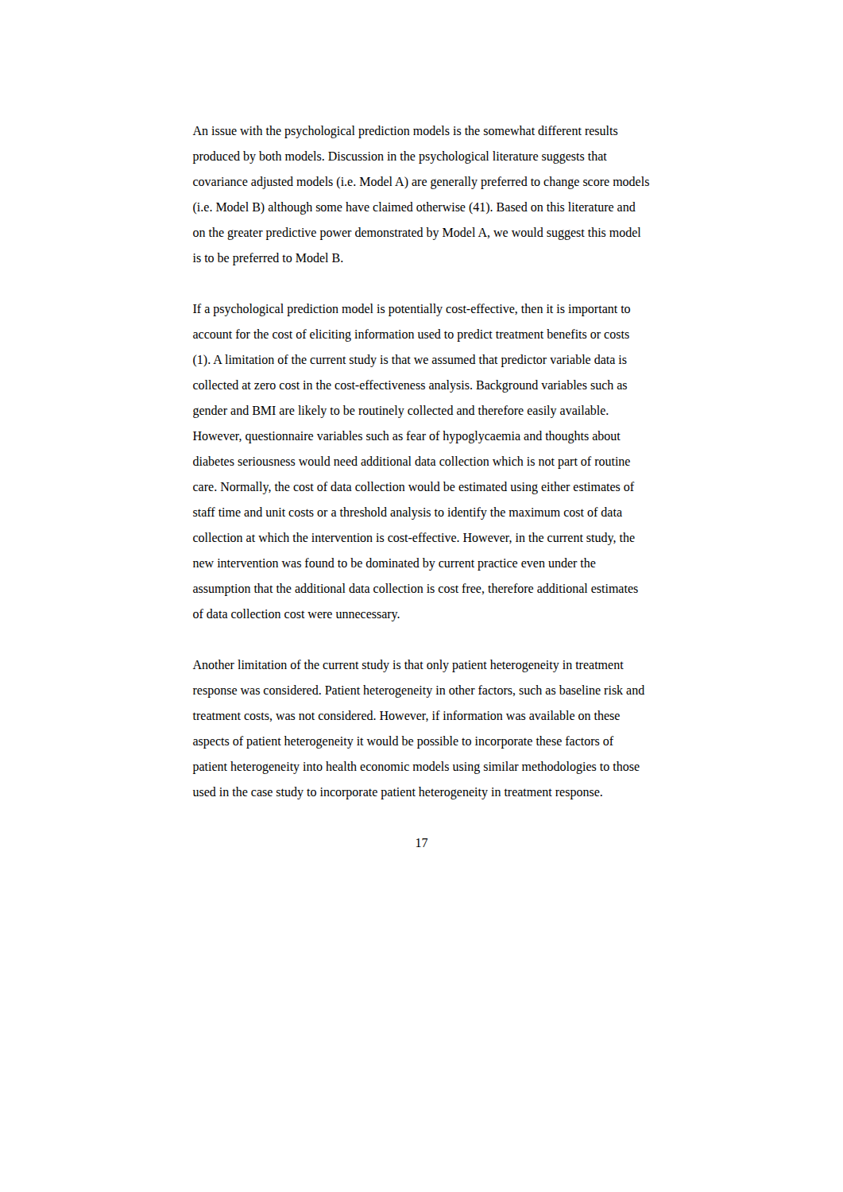An issue with the psychological prediction models is the somewhat different results produced by both models. Discussion in the psychological literature suggests that covariance adjusted models (i.e. Model A) are generally preferred to change score models (i.e. Model B) although some have claimed otherwise (41). Based on this literature and on the greater predictive power demonstrated by Model A, we would suggest this model is to be preferred to Model B.
If a psychological prediction model is potentially cost-effective, then it is important to account for the cost of eliciting information used to predict treatment benefits or costs (1). A limitation of the current study is that we assumed that predictor variable data is collected at zero cost in the cost-effectiveness analysis. Background variables such as gender and BMI are likely to be routinely collected and therefore easily available. However, questionnaire variables such as fear of hypoglycaemia and thoughts about diabetes seriousness would need additional data collection which is not part of routine care. Normally, the cost of data collection would be estimated using either estimates of staff time and unit costs or a threshold analysis to identify the maximum cost of data collection at which the intervention is cost-effective. However, in the current study, the new intervention was found to be dominated by current practice even under the assumption that the additional data collection is cost free, therefore additional estimates of data collection cost were unnecessary.
Another limitation of the current study is that only patient heterogeneity in treatment response was considered. Patient heterogeneity in other factors, such as baseline risk and treatment costs, was not considered. However, if information was available on these aspects of patient heterogeneity it would be possible to incorporate these factors of patient heterogeneity into health economic models using similar methodologies to those used in the case study to incorporate patient heterogeneity in treatment response.
17